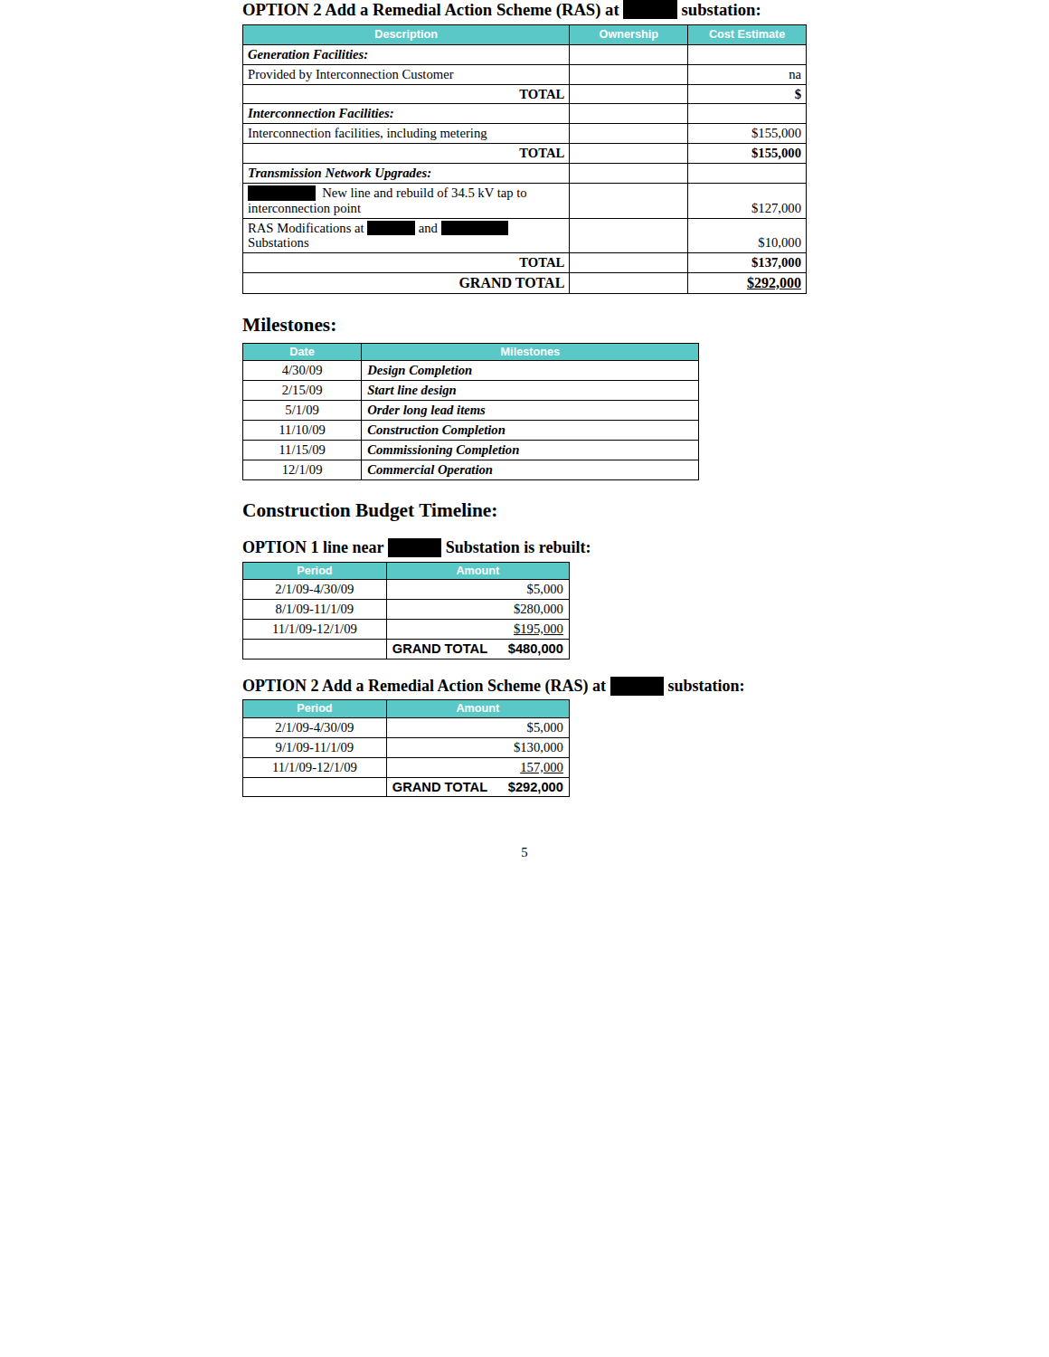OPTION 2 Add a Remedial Action Scheme (RAS) at substation:
| Description | Ownership | Cost Estimate |
| --- | --- | --- |
| Generation Facilities: | | |
| Provided by Interconnection Customer | | na |
| TOTAL | | $ |
| Interconnection Facilities: | | |
| Interconnection facilities, including metering | | $155,000 |
| TOTAL | | $155,000 |
| Transmission Network Upgrades: | | |
| New line and rebuild of 34.5 kV tap to interconnection point | | $127,000 |
| RAS Modifications at and Substations | | $10,000 |
| TOTAL | | $137,000 |
| GRAND TOTAL | | $292,000 |
Milestones:
| Date | Milestones |
| --- | --- |
| 4/30/09 | Design Completion |
| 2/15/09 | Start line design |
| 5/1/09 | Order long lead items |
| 11/10/09 | Construction Completion |
| 11/15/09 | Commissioning Completion |
| 12/1/09 | Commercial Operation |
Construction Budget Timeline:
OPTION 1 line near Substation is rebuilt:
| Period | Amount |
| --- | --- |
| 2/1/09-4/30/09 | $5,000 |
| 8/1/09-11/1/09 | $280,000 |
| 11/1/09-12/1/09 | $195,000 |
| | GRAND TOTAL $480,000 |
OPTION 2 Add a Remedial Action Scheme (RAS) at substation:
| Period | Amount |
| --- | --- |
| 2/1/09-4/30/09 | $5,000 |
| 9/1/09-11/1/09 | $130,000 |
| 11/1/09-12/1/09 | 157,000 |
| | GRAND TOTAL $292,000 |
5